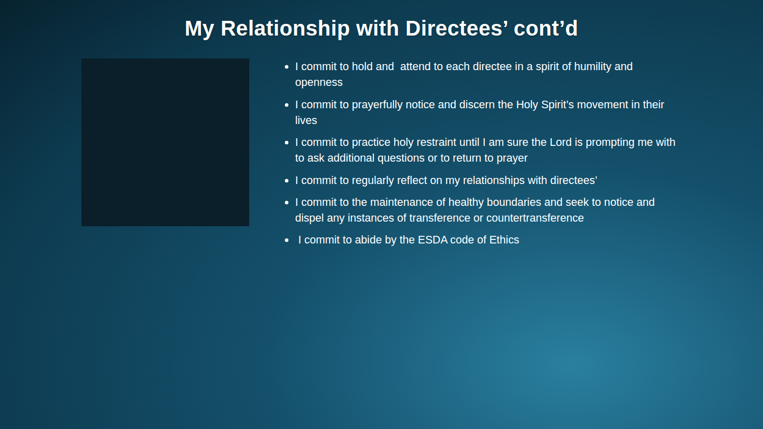My Relationship with Directees’ cont’d
I commit to hold and attend to each directee in a spirit of humility and openness
I commit to prayerfully notice and discern the Holy Spirit’s movement in their lives
I commit to practice holy restraint until I am sure the Lord is prompting me with to ask additional questions or to return to prayer
I commit to regularly reflect on my relationships with directees’
I commit to the maintenance of healthy boundaries and seek to notice and dispel any instances of transference or countertransference
I commit to abide by the ESDA code of Ethics